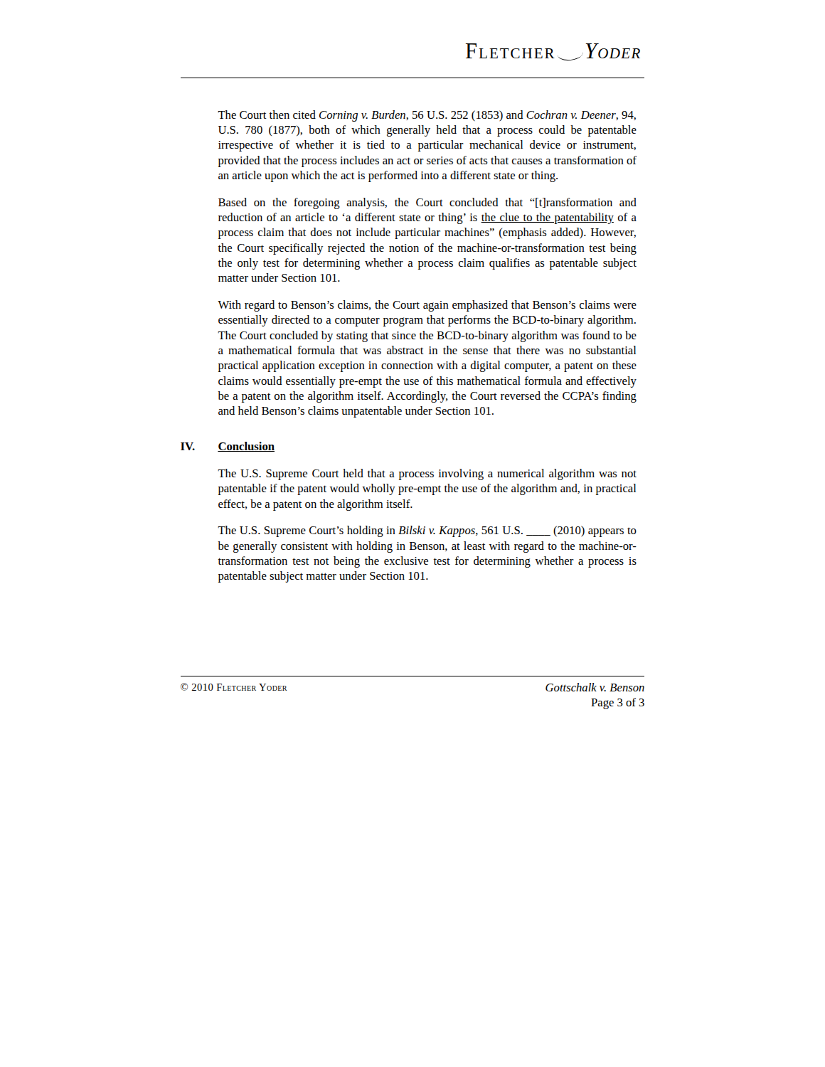Fletcher Yoder
The Court then cited Corning v. Burden, 56 U.S. 252 (1853) and Cochran v. Deener, 94, U.S. 780 (1877), both of which generally held that a process could be patentable irrespective of whether it is tied to a particular mechanical device or instrument, provided that the process includes an act or series of acts that causes a transformation of an article upon which the act is performed into a different state or thing.
Based on the foregoing analysis, the Court concluded that “[t]ransformation and reduction of an article to ‘a different state or thing’ is the clue to the patentability of a process claim that does not include particular machines” (emphasis added). However, the Court specifically rejected the notion of the machine-or-transformation test being the only test for determining whether a process claim qualifies as patentable subject matter under Section 101.
With regard to Benson’s claims, the Court again emphasized that Benson’s claims were essentially directed to a computer program that performs the BCD-to-binary algorithm. The Court concluded by stating that since the BCD-to-binary algorithm was found to be a mathematical formula that was abstract in the sense that there was no substantial practical application exception in connection with a digital computer, a patent on these claims would essentially pre-empt the use of this mathematical formula and effectively be a patent on the algorithm itself. Accordingly, the Court reversed the CCPA’s finding and held Benson’s claims unpatentable under Section 101.
IV. Conclusion
The U.S. Supreme Court held that a process involving a numerical algorithm was not patentable if the patent would wholly pre-empt the use of the algorithm and, in practical effect, be a patent on the algorithm itself.
The U.S. Supreme Court’s holding in Bilski v. Kappos, 561 U.S. ____ (2010) appears to be generally consistent with holding in Benson, at least with regard to the machine-or-transformation test not being the exclusive test for determining whether a process is patentable subject matter under Section 101.
© 2010 Fletcher Yoder
Gottschalk v. Benson
Page 3 of 3